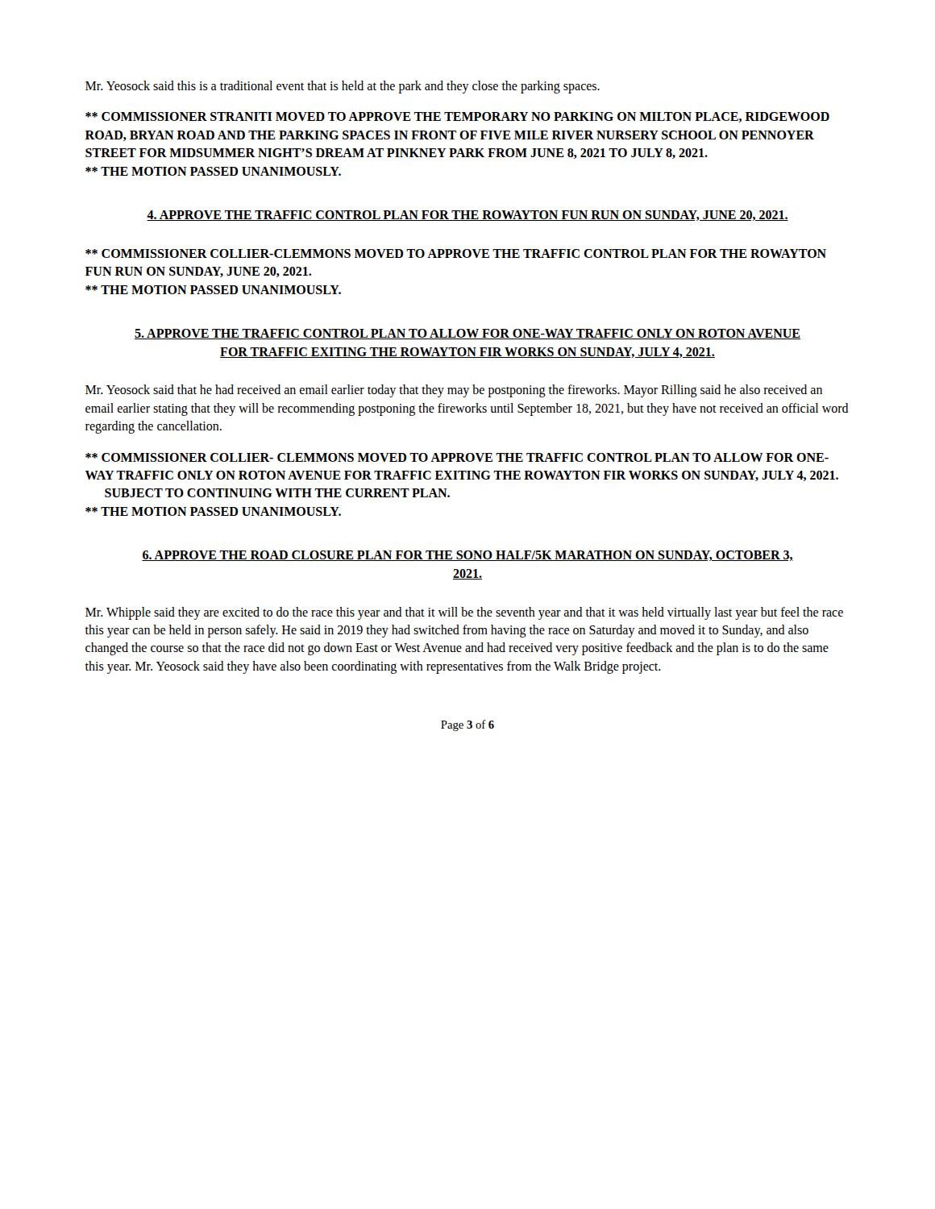Mr. Yeosock said this is a traditional event that is held at the park and they close the parking spaces.
** COMMISSIONER STRANITI MOVED TO APPROVE THE TEMPORARY NO PARKING ON MILTON PLACE, RIDGEWOOD ROAD, BRYAN ROAD AND THE PARKING SPACES IN FRONT OF FIVE MILE RIVER NURSERY SCHOOL ON PENNOYER STREET FOR MIDSUMMER NIGHT’S DREAM AT PINKNEY PARK FROM JUNE 8, 2021 TO JULY 8, 2021.
** THE MOTION PASSED UNANIMOUSLY.
4. APPROVE THE TRAFFIC CONTROL PLAN FOR THE ROWAYTON FUN RUN ON SUNDAY, JUNE 20, 2021.
** COMMISSIONER COLLIER-CLEMMONS MOVED TO APPROVE THE TRAFFIC CONTROL PLAN FOR THE ROWAYTON FUN RUN ON SUNDAY, JUNE 20, 2021.
** THE MOTION PASSED UNANIMOUSLY.
5. APPROVE THE TRAFFIC CONTROL PLAN TO ALLOW FOR ONE-WAY TRAFFIC ONLY ON ROTON AVENUE FOR TRAFFIC EXITING THE ROWAYTON FIR WORKS ON SUNDAY, JULY 4, 2021.
Mr. Yeosock said that he had received an email earlier today that they may be postponing the fireworks. Mayor Rilling said he also received an email earlier stating that they will be recommending postponing the fireworks until September 18, 2021, but they have not received an official word regarding the cancellation.
** COMMISSIONER COLLIER- CLEMMONS MOVED TO APPROVE THE TRAFFIC CONTROL PLAN TO ALLOW FOR ONE-WAY TRAFFIC ONLY ON ROTON AVENUE FOR TRAFFIC EXITING THE ROWAYTON FIR WORKS ON SUNDAY, JULY 4, 2021.
SUBJECT TO CONTINUING WITH THE CURRENT PLAN.
** THE MOTION PASSED UNANIMOUSLY.
6. APPROVE THE ROAD CLOSURE PLAN FOR THE SONO HALF/5K MARATHON ON SUNDAY, OCTOBER 3, 2021.
Mr. Whipple said they are excited to do the race this year and that it will be the seventh year and that it was held virtually last year but feel the race this year can be held in person safely. He said in 2019 they had switched from having the race on Saturday and moved it to Sunday, and also changed the course so that the race did not go down East or West Avenue and had received very positive feedback and the plan is to do the same this year. Mr. Yeosock said they have also been coordinating with representatives from the Walk Bridge project.
Page 3 of 6